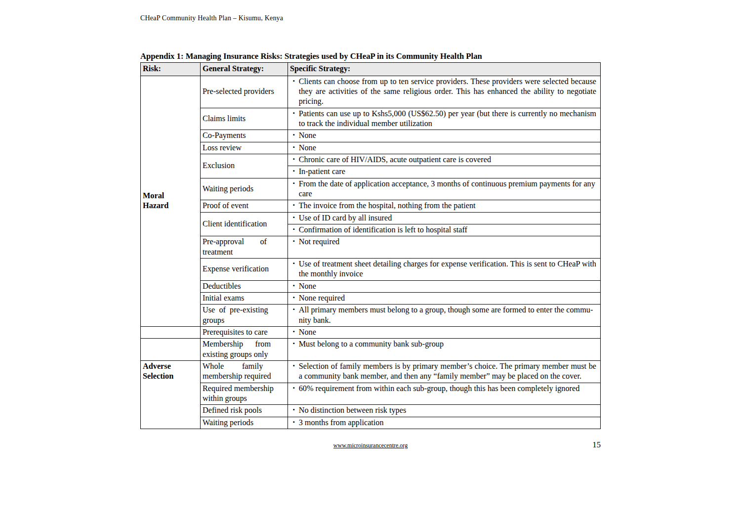CHeaP Community Health Plan – Kisumu, Kenya
Appendix 1: Managing Insurance Risks: Strategies used by CHeaP in its Community Health Plan
| Risk: | General Strategy: | Specific Strategy: |
| --- | --- | --- |
| Moral Hazard | Pre-selected providers | ▪ Clients can choose from up to ten service providers. These providers were selected because they are activities of the same religious order. This has enhanced the ability to negotiate pricing. |
| Claims limits | ▪ Patients can use up to Kshs5,000 (US$62.50) per year (but there is currently no mechanism to track the individual member utilization |
| Co-Payments | ▪ None |
| Loss review | ▪ None |
| Exclusion | ▪ Chronic care of HIV/AIDS, acute outpatient care is covered |
| ▪ In-patient care |
| Waiting periods | ▪ From the date of application acceptance, 3 months of continuous premium payments for any care |
| Proof of event | ▪ The invoice from the hospital, nothing from the patient |
| Client identification | ▪ Use of ID card by all insured |
| ▪ Confirmation of identification is left to hospital staff |
| Pre-approval of treatment | ▪ Not required |
| Expense verification | ▪ Use of treatment sheet detailing charges for expense verification. This is sent to CHeaP with the monthly invoice |
| Deductibles | ▪ None |
| Initial exams | ▪ None required |
| Use of pre-existing groups | ▪ All primary members must belong to a group, though some are formed to enter the community bank. |
| | Prerequisites to care | ▪ None |
| | Membership from existing groups only | ▪ Must belong to a community bank sub-group |
| Adverse Selection | Whole family membership required | ▪ Selection of family members is by primary member’s choice. The primary member must be a community bank member, and then any “family member” may be placed on the cover. |
| Required membership within groups | ▪ 60% requirement from within each sub-group, though this has been completely ignored |
| Defined risk pools | ▪ No distinction between risk types |
| Waiting periods | ▪ 3 months from application |
www.microinsurancecentre.org 15